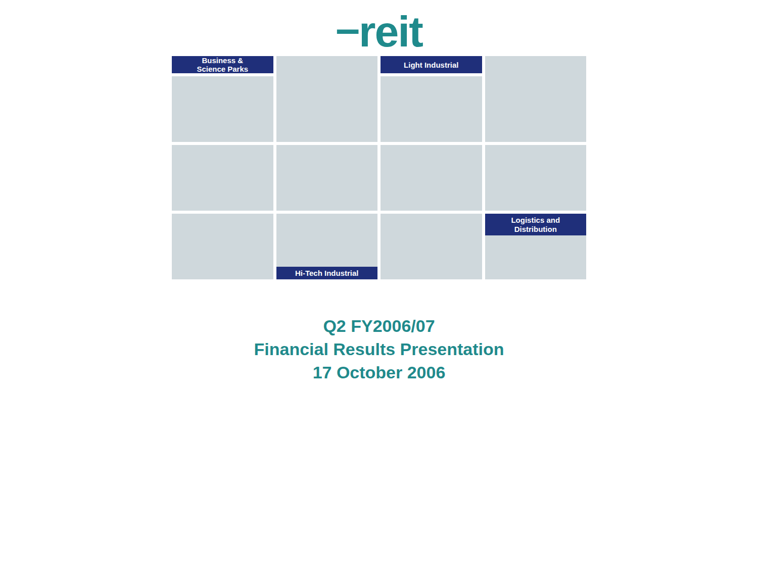–reit
Business &
Science Parks
Light Industrial
Hi-Tech Industrial
Logistics and
Distribution
Q2 FY2006/07 Financial Results Presentation 17 October 2006